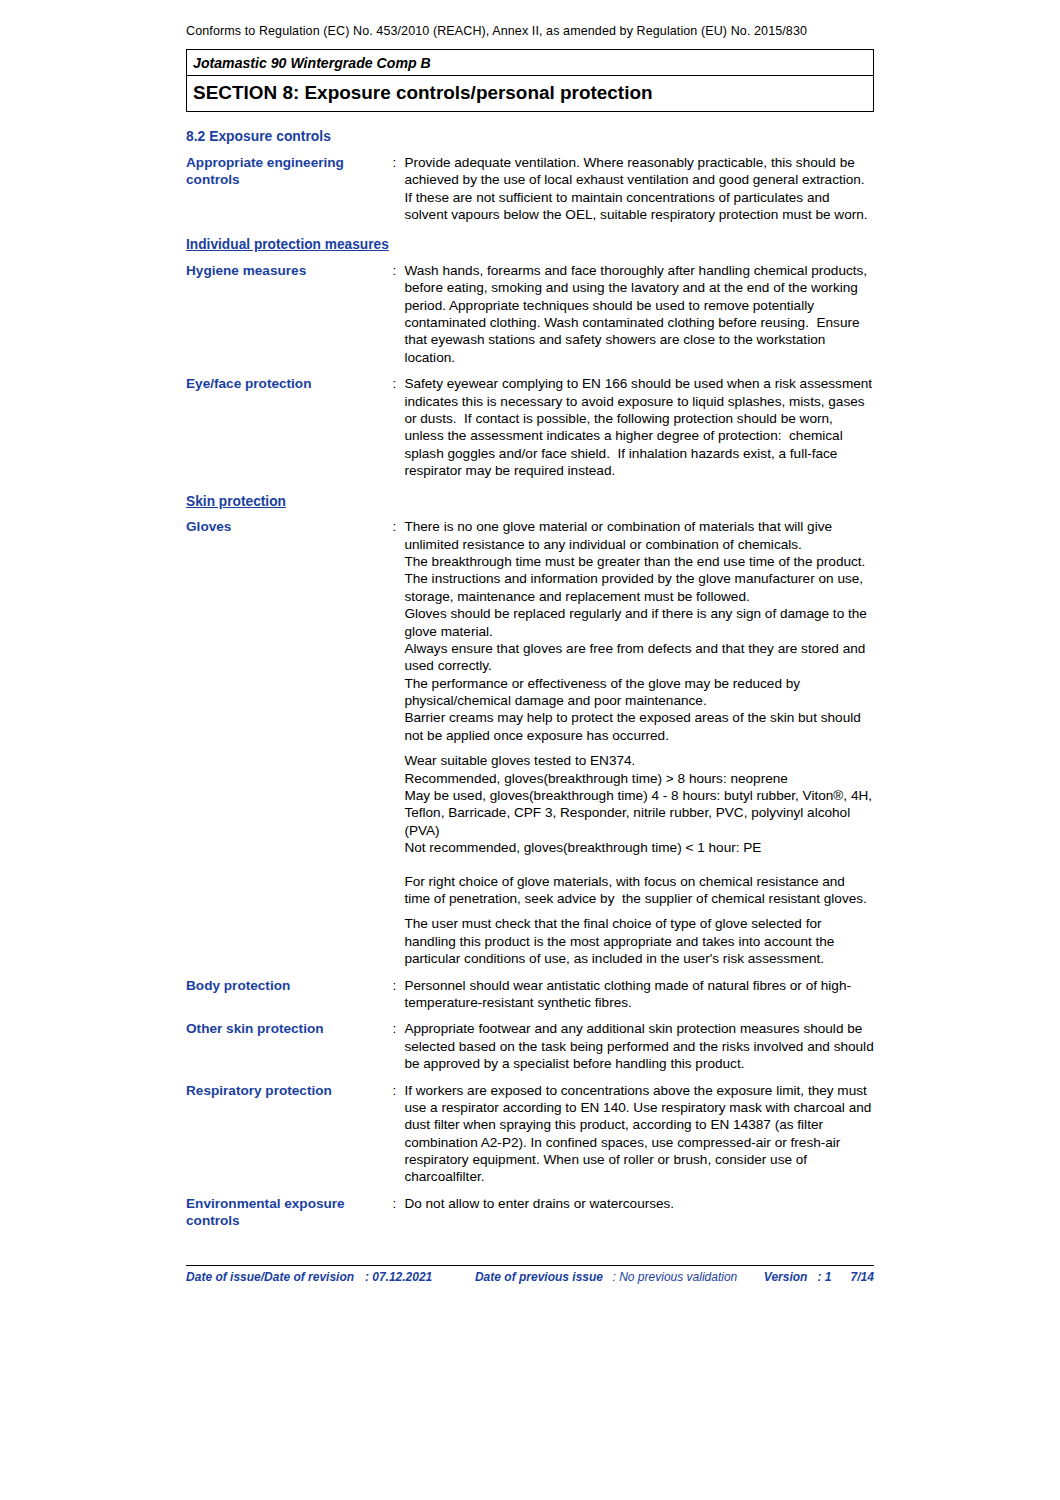Conforms to Regulation (EC) No. 453/2010 (REACH), Annex II, as amended by Regulation (EU) No. 2015/830
Jotamastic 90 Wintergrade Comp B
SECTION 8: Exposure controls/personal protection
8.2 Exposure controls
| Appropriate engineering controls | : | Provide adequate ventilation. Where reasonably practicable, this should be achieved by the use of local exhaust ventilation and good general extraction. If these are not sufficient to maintain concentrations of particulates and solvent vapours below the OEL, suitable respiratory protection must be worn. |
Individual protection measures
| Hygiene measures | : | Wash hands, forearms and face thoroughly after handling chemical products, before eating, smoking and using the lavatory and at the end of the working period. Appropriate techniques should be used to remove potentially contaminated clothing. Wash contaminated clothing before reusing. Ensure that eyewash stations and safety showers are close to the workstation location. |
| Eye/face protection | : | Safety eyewear complying to EN 166 should be used when a risk assessment indicates this is necessary to avoid exposure to liquid splashes, mists, gases or dusts. If contact is possible, the following protection should be worn, unless the assessment indicates a higher degree of protection: chemical splash goggles and/or face shield. If inhalation hazards exist, a full-face respirator may be required instead. |
Skin protection
| Gloves | : | There is no one glove material or combination of materials that will give unlimited resistance to any individual or combination of chemicals. The breakthrough time must be greater than the end use time of the product. The instructions and information provided by the glove manufacturer on use, storage, maintenance and replacement must be followed. Gloves should be replaced regularly and if there is any sign of damage to the glove material. Always ensure that gloves are free from defects and that they are stored and used correctly. The performance or effectiveness of the glove may be reduced by physical/chemical damage and poor maintenance. Barrier creams may help to protect the exposed areas of the skin but should not be applied once exposure has occurred. Wear suitable gloves tested to EN374. Recommended, gloves(breakthrough time) > 8 hours: neoprene May be used, gloves(breakthrough time) 4 - 8 hours: butyl rubber, Viton®, 4H, Teflon, Barricade, CPF 3, Responder, nitrile rubber, PVC, polyvinyl alcohol (PVA) Not recommended, gloves(breakthrough time) < 1 hour: PE For right choice of glove materials, with focus on chemical resistance and time of penetration, seek advice by the supplier of chemical resistant gloves. The user must check that the final choice of type of glove selected for handling this product is the most appropriate and takes into account the particular conditions of use, as included in the user's risk assessment. |
| Body protection | : | Personnel should wear antistatic clothing made of natural fibres or of high-temperature-resistant synthetic fibres. |
| Other skin protection | : | Appropriate footwear and any additional skin protection measures should be selected based on the task being performed and the risks involved and should be approved by a specialist before handling this product. |
| Respiratory protection | : | If workers are exposed to concentrations above the exposure limit, they must use a respirator according to EN 140. Use respiratory mask with charcoal and dust filter when spraying this product, according to EN 14387 (as filter combination A2-P2). In confined spaces, use compressed-air or fresh-air respiratory equipment. When use of roller or brush, consider use of charcoalfilter. |
| Environmental exposure controls | : | Do not allow to enter drains or watercourses. |
| Date of issue/Date of revision | : 07.12.2021 | Date of previous issue | : No previous validation | Version : 1 | 7/14 |